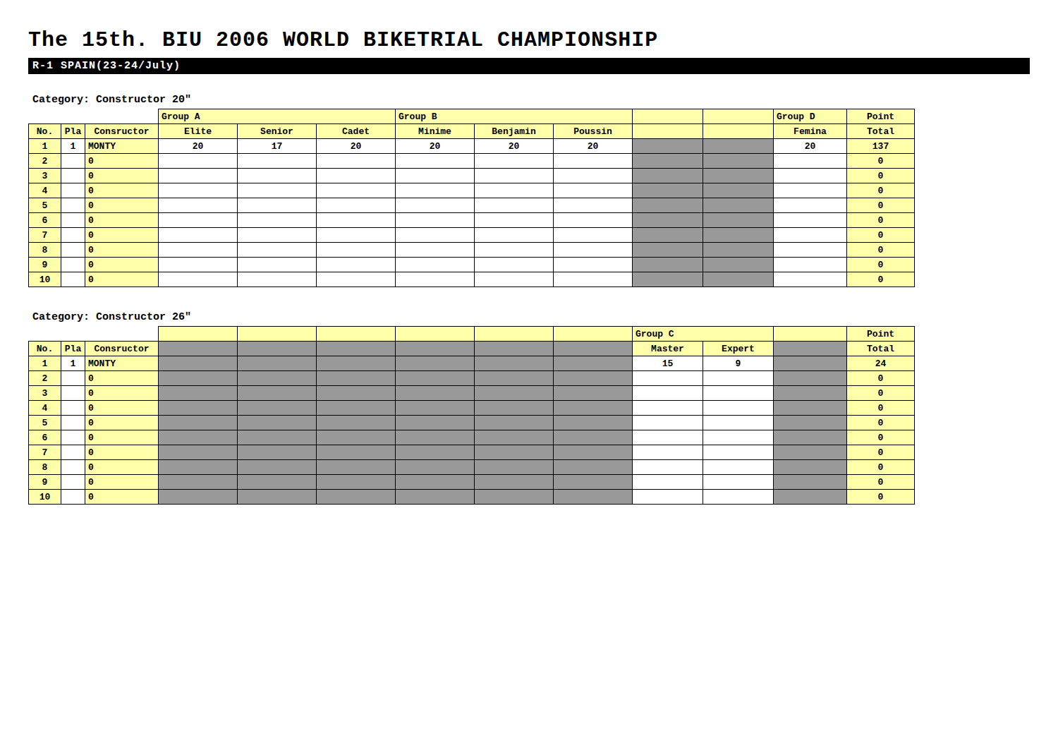The 15th. BIU 2006 WORLD BIKETRIAL CHAMPIONSHIP
R-1 SPAIN(23-24/July)
Category: Constructor 20"
| | | | Group A | Group B | | | Group D | Point |
| No. | Pla | Consructor | Elite | Senior | Cadet | Minime | Benjamin | Poussin | | | Femina | Total |
| 1 | 1 | MONTY | 20 | 17 | 20 | 20 | 20 | 20 | | | 20 | 137 |
| 2 | | 0 | | | | | | | | | | 0 |
| 3 | | 0 | | | | | | | | | | 0 |
| 4 | | 0 | | | | | | | | | | 0 |
| 5 | | 0 | | | | | | | | | | 0 |
| 6 | | 0 | | | | | | | | | | 0 |
| 7 | | 0 | | | | | | | | | | 0 |
| 8 | | 0 | | | | | | | | | | 0 |
| 9 | | 0 | | | | | | | | | | 0 |
| 10 | | 0 | | | | | | | | | | 0 |
Category: Constructor 26"
| | | | | | | | | | Group C | | Point |
| No. | Pla | Consructor | | | | | | | Master | Expert | | Total |
| 1 | 1 | MONTY | | | | | | | 15 | 9 | | 24 |
| 2 | | 0 | | | | | | | | | | 0 |
| 3 | | 0 | | | | | | | | | | 0 |
| 4 | | 0 | | | | | | | | | | 0 |
| 5 | | 0 | | | | | | | | | | 0 |
| 6 | | 0 | | | | | | | | | | 0 |
| 7 | | 0 | | | | | | | | | | 0 |
| 8 | | 0 | | | | | | | | | | 0 |
| 9 | | 0 | | | | | | | | | | 0 |
| 10 | | 0 | | | | | | | | | | 0 |